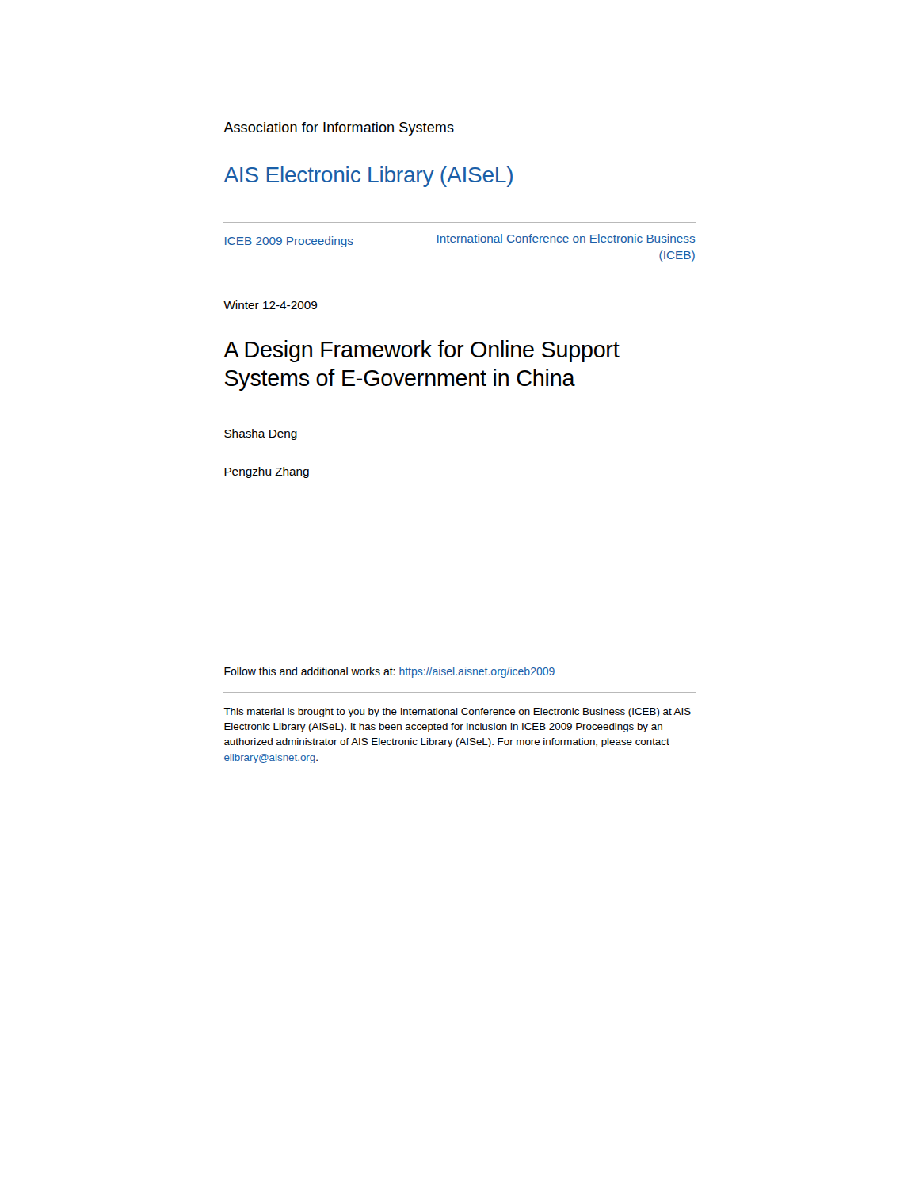Association for Information Systems
AIS Electronic Library (AISeL)
ICEB 2009 Proceedings
International Conference on Electronic Business
(ICEB)
Winter 12-4-2009
A Design Framework for Online Support Systems of E-Government in China
Shasha Deng
Pengzhu Zhang
Follow this and additional works at: https://aisel.aisnet.org/iceb2009
This material is brought to you by the International Conference on Electronic Business (ICEB) at AIS Electronic Library (AISeL). It has been accepted for inclusion in ICEB 2009 Proceedings by an authorized administrator of AIS Electronic Library (AISeL). For more information, please contact elibrary@aisnet.org.